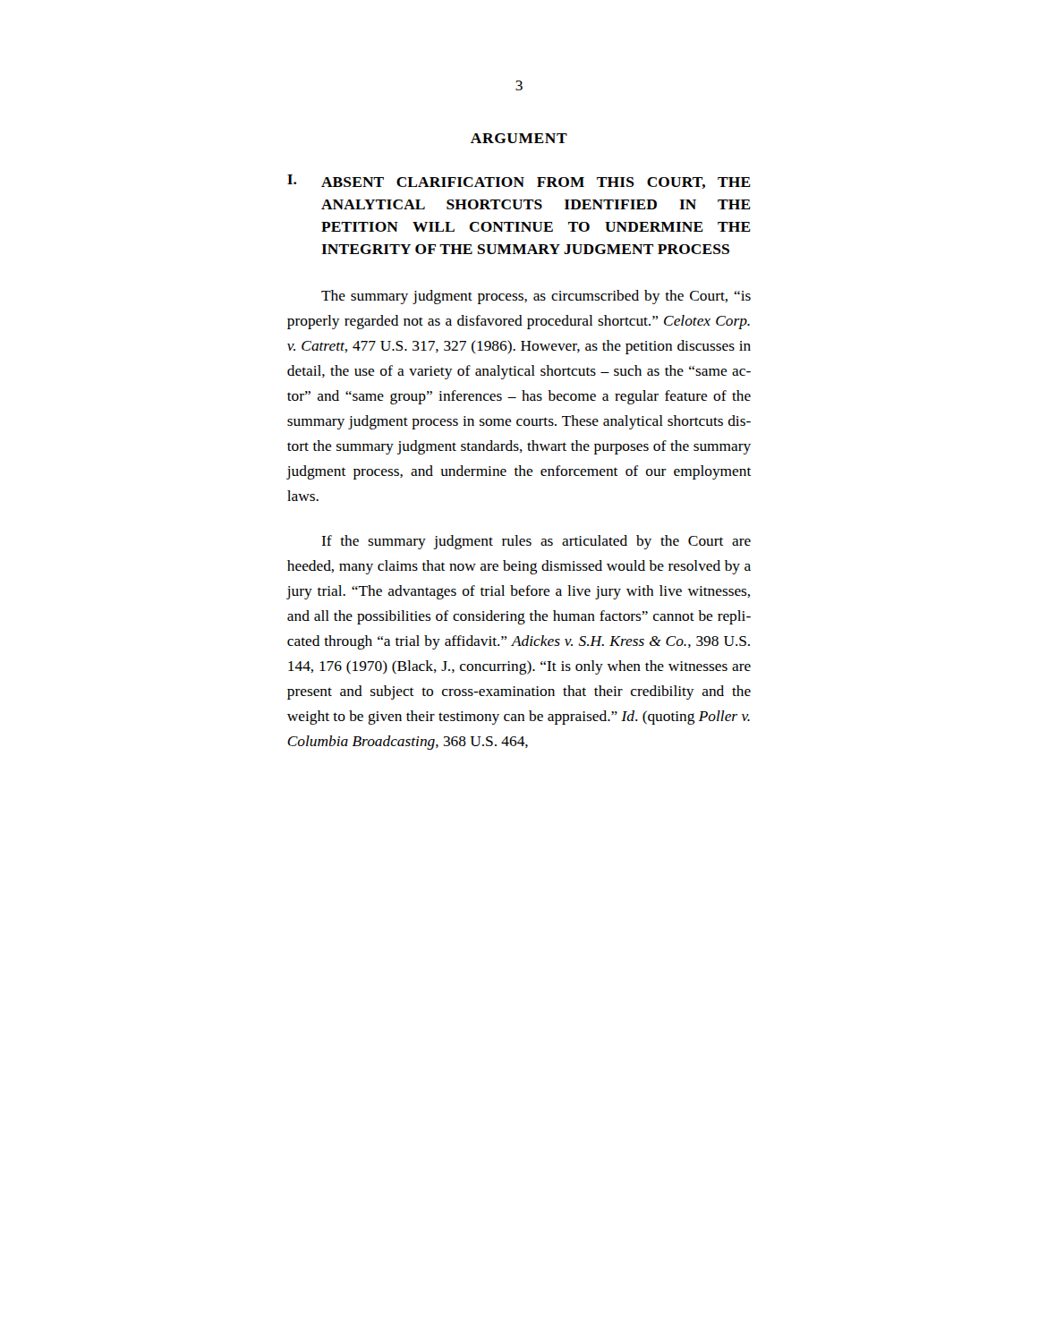3
ARGUMENT
I.
ABSENT CLARIFICATION FROM THIS COURT, THE ANALYTICAL SHORTCUTS IDENTIFIED IN THE PETITION WILL CONTINUE TO UNDERMINE THE INTEGRITY OF THE SUMMARY JUDGMENT PROCESS
The summary judgment process, as circumscribed by the Court, “is properly regarded not as a disfavored procedural shortcut.” Celotex Corp. v. Catrett, 477 U.S. 317, 327 (1986). However, as the petition discusses in detail, the use of a variety of analytical shortcuts – such as the “same actor” and “same group” inferences – has become a regular feature of the summary judgment process in some courts. These analytical shortcuts distort the summary judgment standards, thwart the purposes of the summary judgment process, and undermine the enforcement of our employment laws.
If the summary judgment rules as articulated by the Court are heeded, many claims that now are being dismissed would be resolved by a jury trial. “The advantages of trial before a live jury with live witnesses, and all the possibilities of considering the human factors” cannot be replicated through “a trial by affidavit.” Adickes v. S.H. Kress & Co., 398 U.S. 144, 176 (1970) (Black, J., concurring). “It is only when the witnesses are present and subject to cross-examination that their credibility and the weight to be given their testimony can be appraised.” Id. (quoting Poller v. Columbia Broadcasting, 368 U.S. 464,